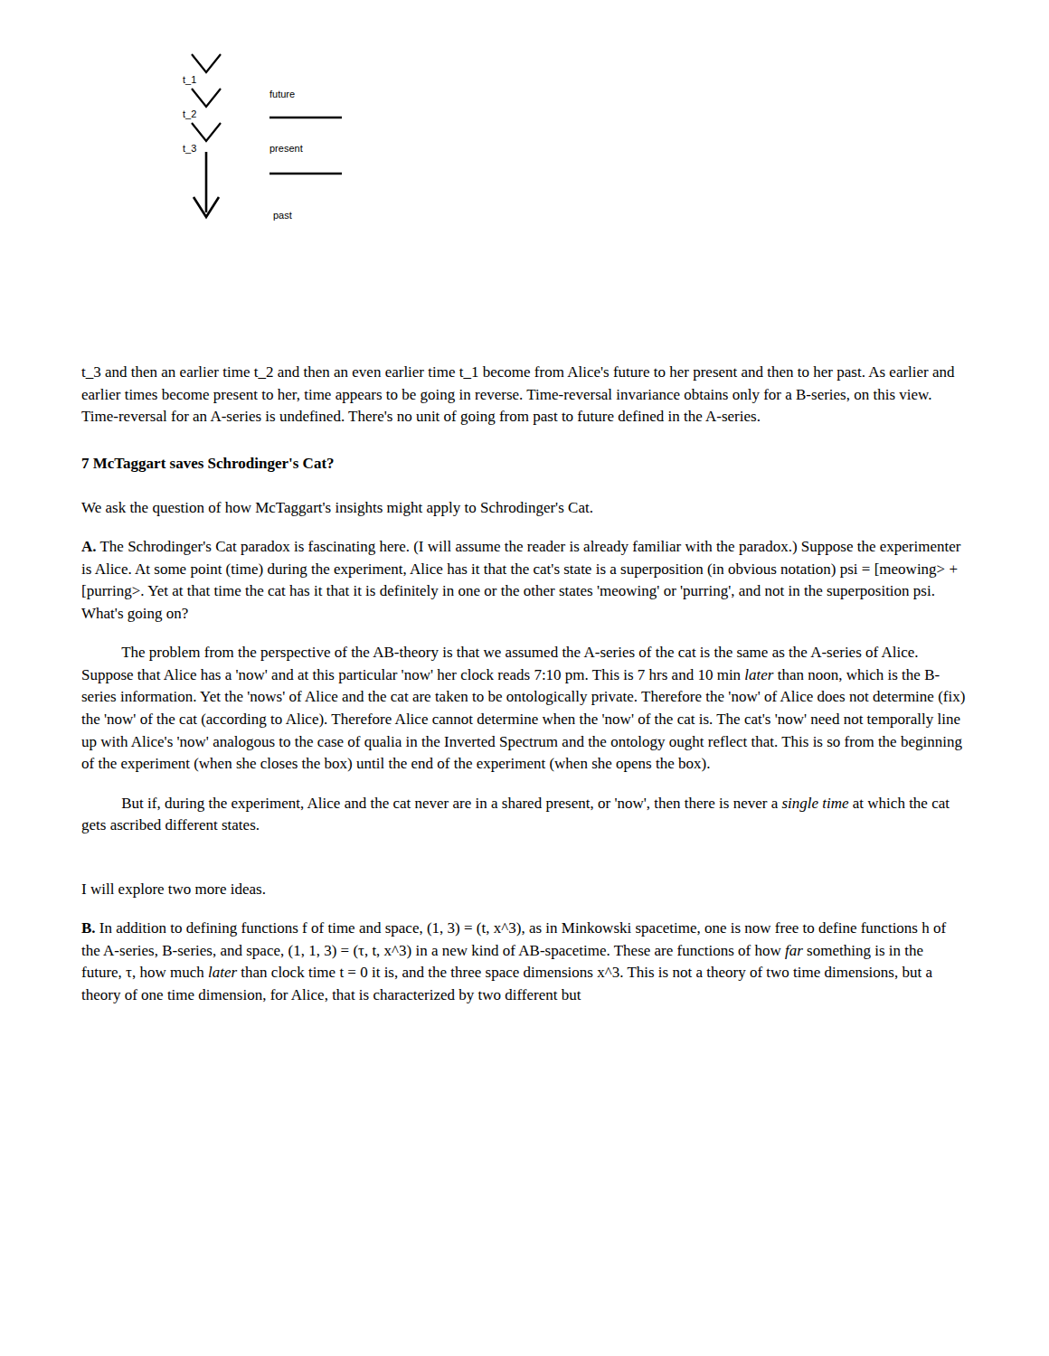t_1 t_2 t_3 future present past
t_3 and then an earlier time t_2 and then an even earlier time t_1 become from Alice's future to her present and then to her past. As earlier and earlier times become present to her, time appears to be going in reverse. Time-reversal invariance obtains only for a B-series, on this view. Time-reversal for an A-series is undefined. There's no unit of going from past to future defined in the A-series.
7 McTaggart saves Schrodinger's Cat?
We ask the question of how McTaggart's insights might apply to Schrodinger's Cat.
A. The Schrodinger's Cat paradox is fascinating here. (I will assume the reader is already familiar with the paradox.) Suppose the experimenter is Alice. At some point (time) during the experiment, Alice has it that the cat's state is a superposition (in obvious notation) psi = [meowing> + [purring>. Yet at that time the cat has it that it is definitely in one or the other states 'meowing' or 'purring', and not in the superposition psi. What's going on?
The problem from the perspective of the AB-theory is that we assumed the A-series of the cat is the same as the A-series of Alice. Suppose that Alice has a 'now' and at this particular 'now' her clock reads 7:10 pm. This is 7 hrs and 10 min later than noon, which is the B-series information. Yet the 'nows' of Alice and the cat are taken to be ontologically private. Therefore the 'now' of Alice does not determine (fix) the 'now' of the cat (according to Alice). Therefore Alice cannot determine when the 'now' of the cat is. The cat's 'now' need not temporally line up with Alice's 'now' analogous to the case of qualia in the Inverted Spectrum and the ontology ought reflect that. This is so from the beginning of the experiment (when she closes the box) until the end of the experiment (when she opens the box).
But if, during the experiment, Alice and the cat never are in a shared present, or 'now', then there is never a single time at which the cat gets ascribed different states.
I will explore two more ideas.
B. In addition to defining functions f of time and space, (1, 3) = (t, x^3), as in Minkowski spacetime, one is now free to define functions h of the A-series, B-series, and space, (1, 1, 3) = (τ, t, x^3) in a new kind of AB-spacetime. These are functions of how far something is in the future, τ, how much later than clock time t = 0 it is, and the three space dimensions x^3. This is not a theory of two time dimensions, but a theory of one time dimension, for Alice, that is characterized by two different but